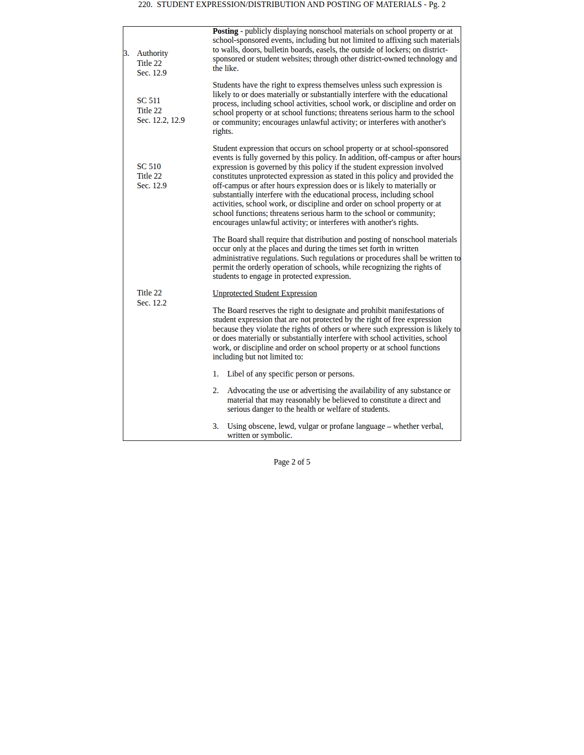220. STUDENT EXPRESSION/DISTRIBUTION AND POSTING OF MATERIALS - Pg. 2
| 3. Authority Title 22 Sec. 12.9 SC 511 Title 22 Sec. 12.2, 12.9 SC 510 Title 22 Sec. 12.9 Title 22 Sec. 12.2 | Posting - publicly displaying nonschool materials on school property or at school-sponsored events, including but not limited to affixing such materials to walls, doors, bulletin boards, easels, the outside of lockers; on district-sponsored or student websites; through other district-owned technology and the like. Students have the right to express themselves unless such expression is likely to or does materially or substantially interfere with the educational process, including school activities, school work, or discipline and order on school property or at school functions; threatens serious harm to the school or community; encourages unlawful activity; or interferes with another's rights. Student expression that occurs on school property or at school-sponsored events is fully governed by this policy. In addition, off-campus or after hours expression is governed by this policy if the student expression involved constitutes unprotected expression as stated in this policy and provided the off-campus or after hours expression does or is likely to materially or substantially interfere with the educational process, including school activities, school work, or discipline and order on school property or at school functions; threatens serious harm to the school or community; encourages unlawful activity; or interferes with another's rights. The Board shall require that distribution and posting of nonschool materials occur only at the places and during the times set forth in written administrative regulations. Such regulations or procedures shall be written to permit the orderly operation of schools, while recognizing the rights of students to engage in protected expression. Unprotected Student Expression The Board reserves the right to designate and prohibit manifestations of student expression that are not protected by the right of free expression because they violate the rights of others or where such expression is likely to or does materially or substantially interfere with school activities, school work, or discipline and order on school property or at school functions including but not limited to: 1. Libel of any specific person or persons. 2. Advocating the use or advertising the availability of any substance or material that may reasonably be believed to constitute a direct and serious danger to the health or welfare of students. 3. Using obscene, lewd, vulgar or profane language – whether verbal, written or symbolic. |
Page 2 of 5